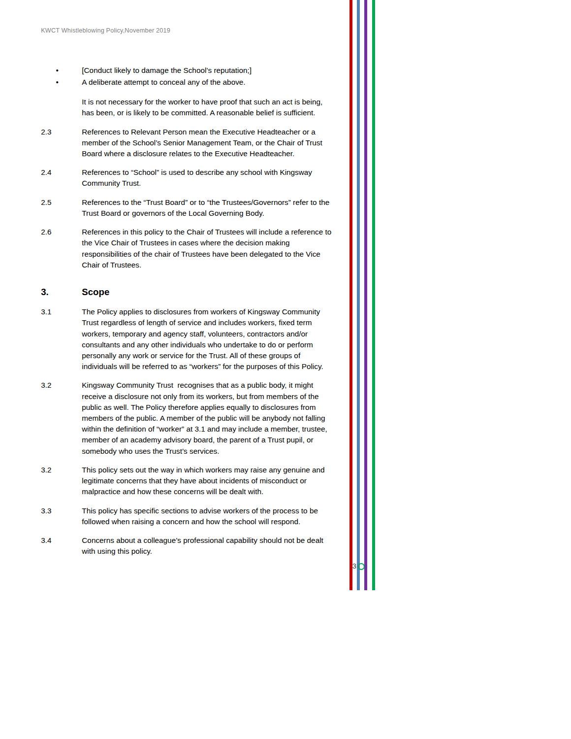KWCT Whistleblowing Policy,November 2019
[Conduct likely to damage the School’s reputation;]
A deliberate attempt to conceal any of the above.
It is not necessary for the worker to have proof that such an act is being, has been, or is likely to be committed. A reasonable belief is sufficient.
2.3
References to Relevant Person mean the Executive Headteacher or a member of the School’s Senior Management Team, or the Chair of Trust Board where a disclosure relates to the Executive Headteacher.
2.4
References to “School” is used to describe any school with Kingsway Community Trust.
2.5
References to the “Trust Board” or to “the Trustees/Governors” refer to the Trust Board or governors of the Local Governing Body.
2.6
References in this policy to the Chair of Trustees will include a reference to the Vice Chair of Trustees in cases where the decision making responsibilities of the chair of Trustees have been delegated to the Vice Chair of Trustees.
3. Scope
3.1
The Policy applies to disclosures from workers of Kingsway Community Trust regardless of length of service and includes workers, fixed term workers, temporary and agency staff, volunteers, contractors and/or consultants and any other individuals who undertake to do or perform personally any work or service for the Trust. All of these groups of individuals will be referred to as “workers” for the purposes of this Policy.
3.2
Kingsway Community Trust recognises that as a public body, it might receive a disclosure not only from its workers, but from members of the public as well. The Policy therefore applies equally to disclosures from members of the public. A member of the public will be anybody not falling within the definition of “worker” at 3.1 and may include a member, trustee, member of an academy advisory board, the parent of a Trust pupil, or somebody who uses the Trust’s services.
3.2
This policy sets out the way in which workers may raise any genuine and legitimate concerns that they have about incidents of misconduct or malpractice and how these concerns will be dealt with.
3.3
This policy has specific sections to advise workers of the process to be followed when raising a concern and how the school will respond.
3.4
Concerns about a colleague’s professional capability should not be dealt with using this policy.
3